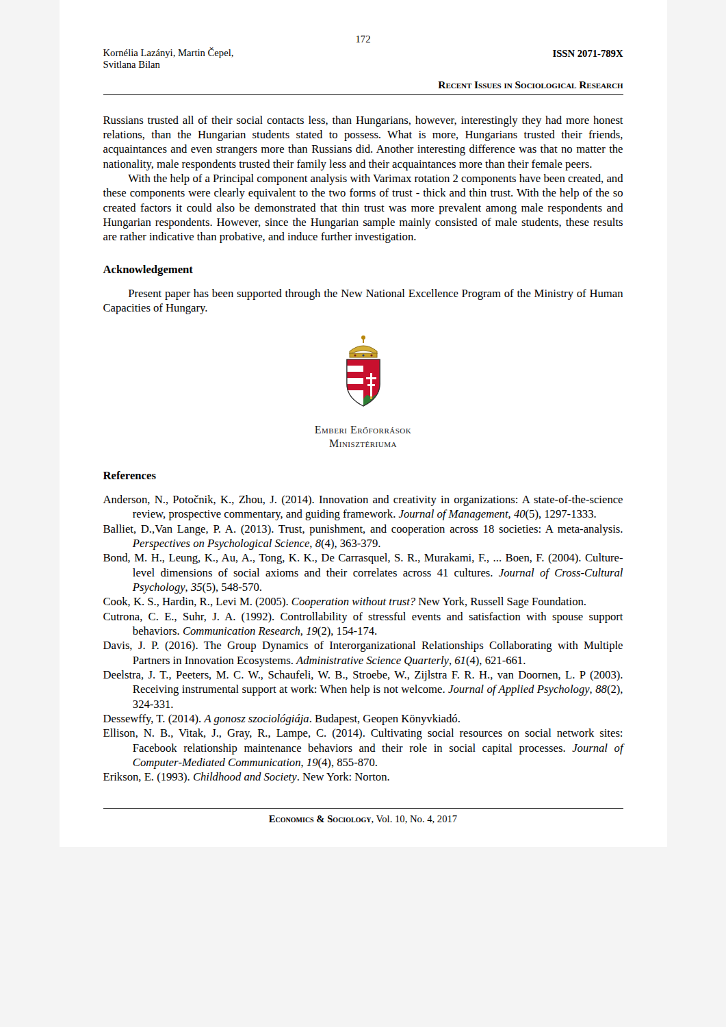172
Kornélia Lazányi, Martin Čepel,
Svitlana Bilan
ISSN 2071-789X
Recent Issues in Sociological Research
Russians trusted all of their social contacts less, than Hungarians, however, interestingly they had more honest relations, than the Hungarian students stated to possess. What is more, Hungarians trusted their friends, acquaintances and even strangers more than Russians did. Another interesting difference was that no matter the nationality, male respondents trusted their family less and their acquaintances more than their female peers.
With the help of a Principal component analysis with Varimax rotation 2 components have been created, and these components were clearly equivalent to the two forms of trust - thick and thin trust. With the help of the so created factors it could also be demonstrated that thin trust was more prevalent among male respondents and Hungarian respondents. However, since the Hungarian sample mainly consisted of male students, these results are rather indicative than probative, and induce further investigation.
Acknowledgement
Present paper has been supported through the New National Excellence Program of the Ministry of Human Capacities of Hungary.
Emberi Erőforrások
Minisztériuma
References
Anderson, N., Potočnik, K., Zhou, J. (2014). Innovation and creativity in organizations: A state-of-the-science review, prospective commentary, and guiding framework. Journal of Management, 40(5), 1297-1333.
Balliet, D.,Van Lange, P. A. (2013). Trust, punishment, and cooperation across 18 societies: A meta-analysis. Perspectives on Psychological Science, 8(4), 363-379.
Bond, M. H., Leung, K., Au, A., Tong, K. K., De Carrasquel, S. R., Murakami, F., ... Boen, F. (2004). Culture-level dimensions of social axioms and their correlates across 41 cultures. Journal of Cross-Cultural Psychology, 35(5), 548-570.
Cook, K. S., Hardin, R., Levi M. (2005). Cooperation without trust? New York, Russell Sage Foundation.
Cutrona, C. E., Suhr, J. A. (1992). Controllability of stressful events and satisfaction with spouse support behaviors. Communication Research, 19(2), 154-174.
Davis, J. P. (2016). The Group Dynamics of Interorganizational Relationships Collaborating with Multiple Partners in Innovation Ecosystems. Administrative Science Quarterly, 61(4), 621-661.
Deelstra, J. T., Peeters, M. C. W., Schaufeli, W. B., Stroebe, W., Zijlstra F. R. H., van Doornen, L. P (2003). Receiving instrumental support at work: When help is not welcome. Journal of Applied Psychology, 88(2), 324-331.
Dessewffy, T. (2014). A gonosz szociológiája. Budapest, Geopen Könyvkiadó.
Ellison, N. B., Vitak, J., Gray, R., Lampe, C. (2014). Cultivating social resources on social network sites: Facebook relationship maintenance behaviors and their role in social capital processes. Journal of Computer‐Mediated Communication, 19(4), 855-870.
Erikson, E. (1993). Childhood and Society. New York: Norton.
Economics & Sociology, Vol. 10, No. 4, 2017